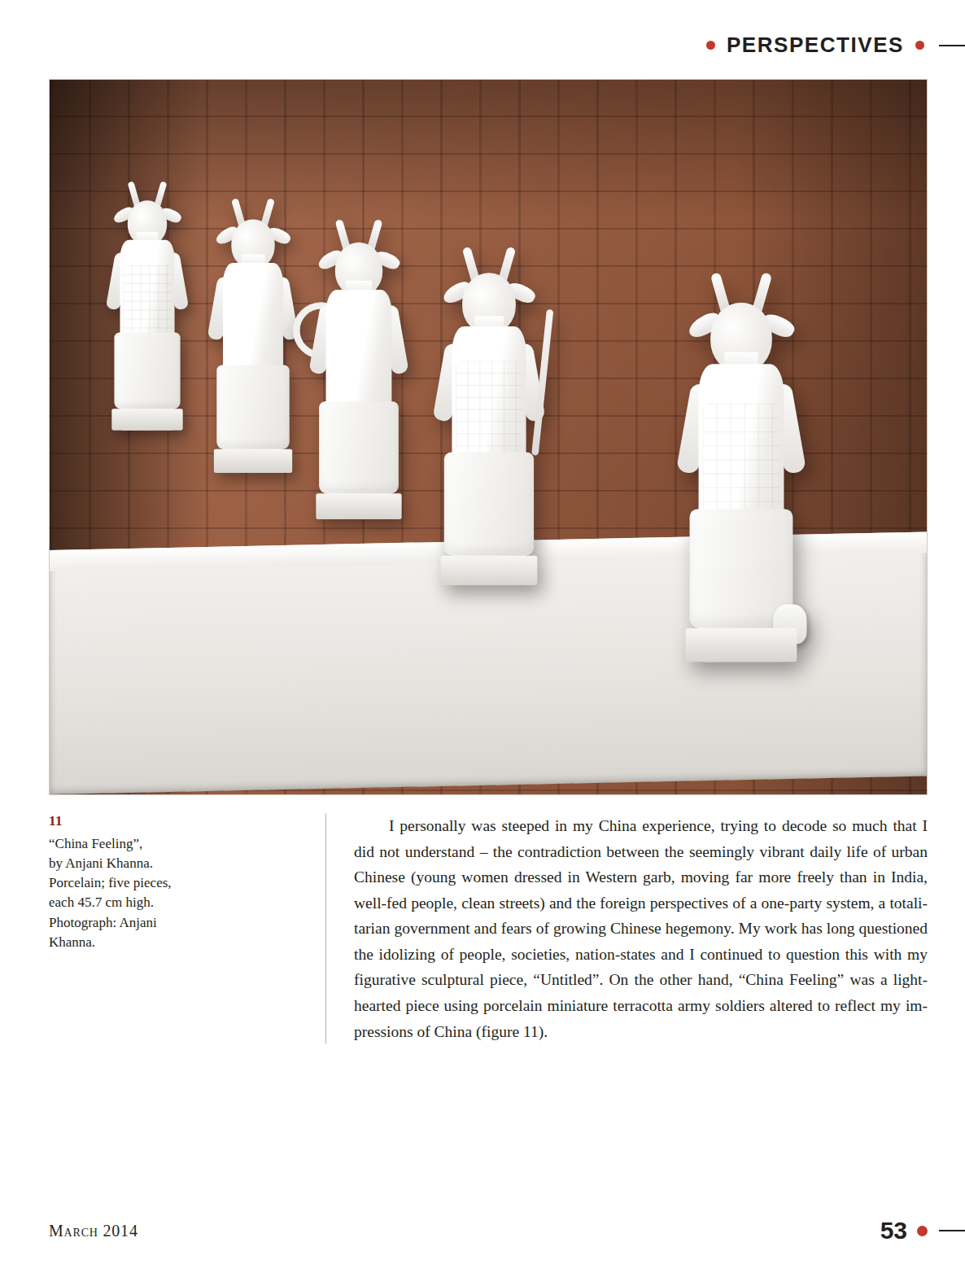Perspectives
11
“China Feeling”,
by Anjani Khanna.
Porcelain; five pieces,
each 45.7 cm high.
Photograph: Anjani
Khanna.
I personally was steeped in my China experience, trying to decode so much that I did not understand – the contradiction between the seemingly vibrant daily life of urban Chinese (young women dressed in Western garb, moving far more freely than in India, well-fed people, clean streets) and the foreign perspectives of a one-party system, a totalitarian government and fears of growing Chinese hegemony. My work has long questioned the idolizing of people, societies, nation-states and I continued to question this with my figurative sculptural piece, “Untitled”. On the other hand, “China Feeling” was a light-hearted piece using porcelain miniature terracotta army soldiers altered to reflect my impressions of China (figure 11).
March 2014
53